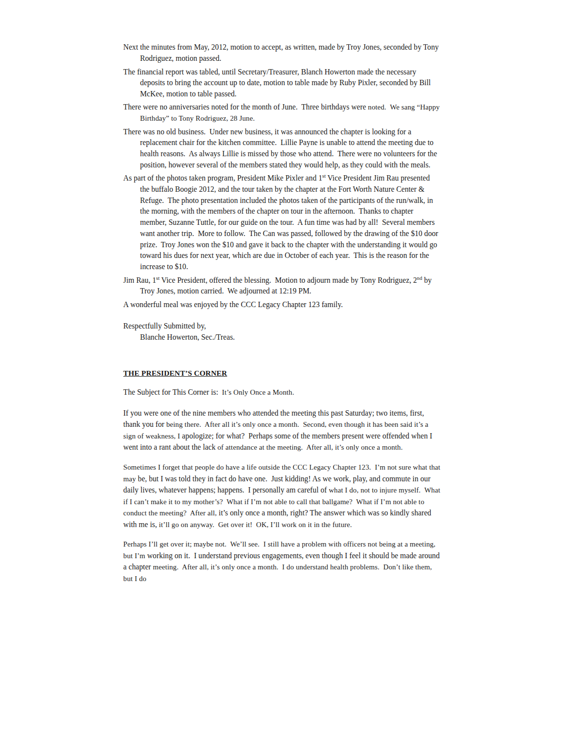Next the minutes from May, 2012, motion to accept, as written, made by Troy Jones, seconded by Tony Rodriguez, motion passed.
The financial report was tabled, until Secretary/Treasurer, Blanch Howerton made the necessary deposits to bring the account up to date, motion to table made by Ruby Pixler, seconded by Bill McKee, motion to table passed.
There were no anniversaries noted for the month of June. Three birthdays were noted. We sang “Happy Birthday” to Tony Rodriguez, 28 June.
There was no old business. Under new business, it was announced the chapter is looking for a replacement chair for the kitchen committee. Lillie Payne is unable to attend the meeting due to health reasons. As always Lillie is missed by those who attend. There were no volunteers for the position, however several of the members stated they would help, as they could with the meals.
As part of the photos taken program, President Mike Pixler and 1st Vice President Jim Rau presented the buffalo Boogie 2012, and the tour taken by the chapter at the Fort Worth Nature Center & Refuge. The photo presentation included the photos taken of the participants of the run/walk, in the morning, with the members of the chapter on tour in the afternoon. Thanks to chapter member, Suzanne Tuttle, for our guide on the tour. A fun time was had by all! Several members want another trip. More to follow. The Can was passed, followed by the drawing of the $10 door prize. Troy Jones won the $10 and gave it back to the chapter with the understanding it would go toward his dues for next year, which are due in October of each year. This is the reason for the increase to $10.
Jim Rau, 1st Vice President, offered the blessing. Motion to adjourn made by Tony Rodriguez, 2nd by Troy Jones, motion carried. We adjourned at 12:19 PM.
A wonderful meal was enjoyed by the CCC Legacy Chapter 123 family.
Respectfully Submitted by,
Blanche Howerton, Sec./Treas.
THE PRESIDENT’S CORNER
The Subject for This Corner is: It’s Only Once a Month.
If you were one of the nine members who attended the meeting this past Saturday; two items, first, thank you for being there. After all it’s only once a month. Second, even though it has been said it’s a sign of weakness, I apologize; for what? Perhaps some of the members present were offended when I went into a rant about the lack of attendance at the meeting. After all, it’s only once a month.
Sometimes I forget that people do have a life outside the CCC Legacy Chapter 123. I’m not sure what that may be, but I was told they in fact do have one. Just kidding! As we work, play, and commute in our daily lives, whatever happens; happens. I personally am careful of what I do, not to injure myself. What if I can’t make it to my mother’s? What if I’m not able to call that ballgame? What if I’m not able to conduct the meeting? After all, it’s only once a month, right? The answer which was so kindly shared with me is, it’ll go on anyway. Get over it! OK, I’ll work on it in the future.
Perhaps I’ll get over it; maybe not. We’ll see. I still have a problem with officers not being at a meeting, but I’m working on it. I understand previous engagements, even though I feel it should be made around a chapter meeting. After all, it’s only once a month. I do understand health problems. Don’t like them, but I do